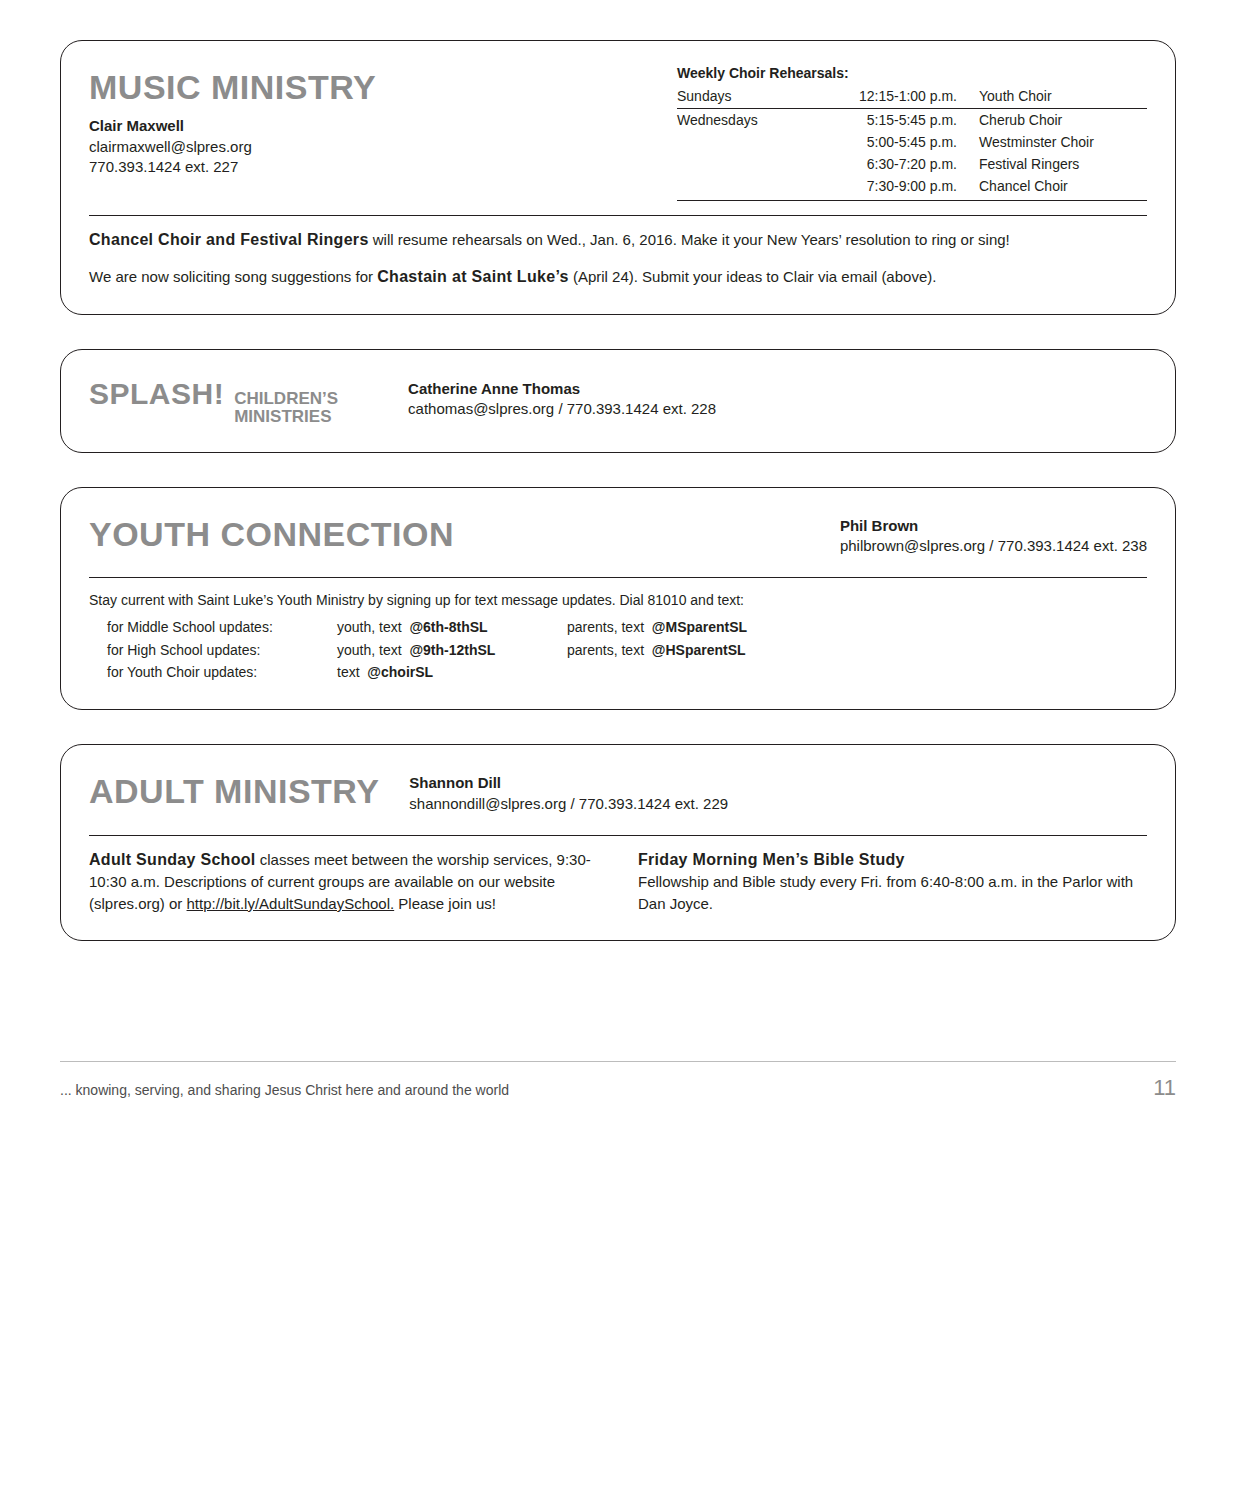Music Ministry
Clair Maxwell
clairmaxwell@slpres.org
770.393.1424 ext. 227
Weekly Choir Rehearsals:
| Sundays | 12:15-1:00 p.m. | Youth Choir |
| Wednesdays | 5:15-5:45 p.m. | Cherub Choir |
| | 5:00-5:45 p.m. | Westminster Choir |
| | 6:30-7:20 p.m. | Festival Ringers |
| | 7:30-9:00 p.m. | Chancel Choir |
Chancel Choir and Festival Ringers will resume rehearsals on Wed., Jan. 6, 2016. Make it your New Years’ resolution to ring or sing!
We are now soliciting song suggestions for Chastain at Saint Luke’s (April 24). Submit your ideas to Clair via email (above).
SPLASH! Children’s
Ministries
Catherine Anne Thomas
cathomas@slpres.org / 770.393.1424 ext. 228
Youth Connection
Phil Brown
philbrown@slpres.org / 770.393.1424 ext. 238
Stay current with Saint Luke’s Youth Ministry by signing up for text message updates. Dial 81010 and text:
| for Middle School updates: | youth, text @6th-8thSL | parents, text @MSparentSL |
| for High School updates: | youth, text @9th-12thSL | parents, text @HSparentSL |
| for Youth Choir updates: | text @choirSL | |
Adult Ministry
Shannon Dill
shannondill@slpres.org / 770.393.1424 ext. 229
Adult Sunday School classes meet between the worship services, 9:30-10:30 a.m. Descriptions of current groups are available on our website (slpres.org) or http://bit.ly/AdultSundaySchool. Please join us!
Friday Morning Men’s Bible Study
Fellowship and Bible study every Fri. from 6:40-8:00 a.m. in the Parlor with Dan Joyce.
... knowing, serving, and sharing Jesus Christ here and around the world
11